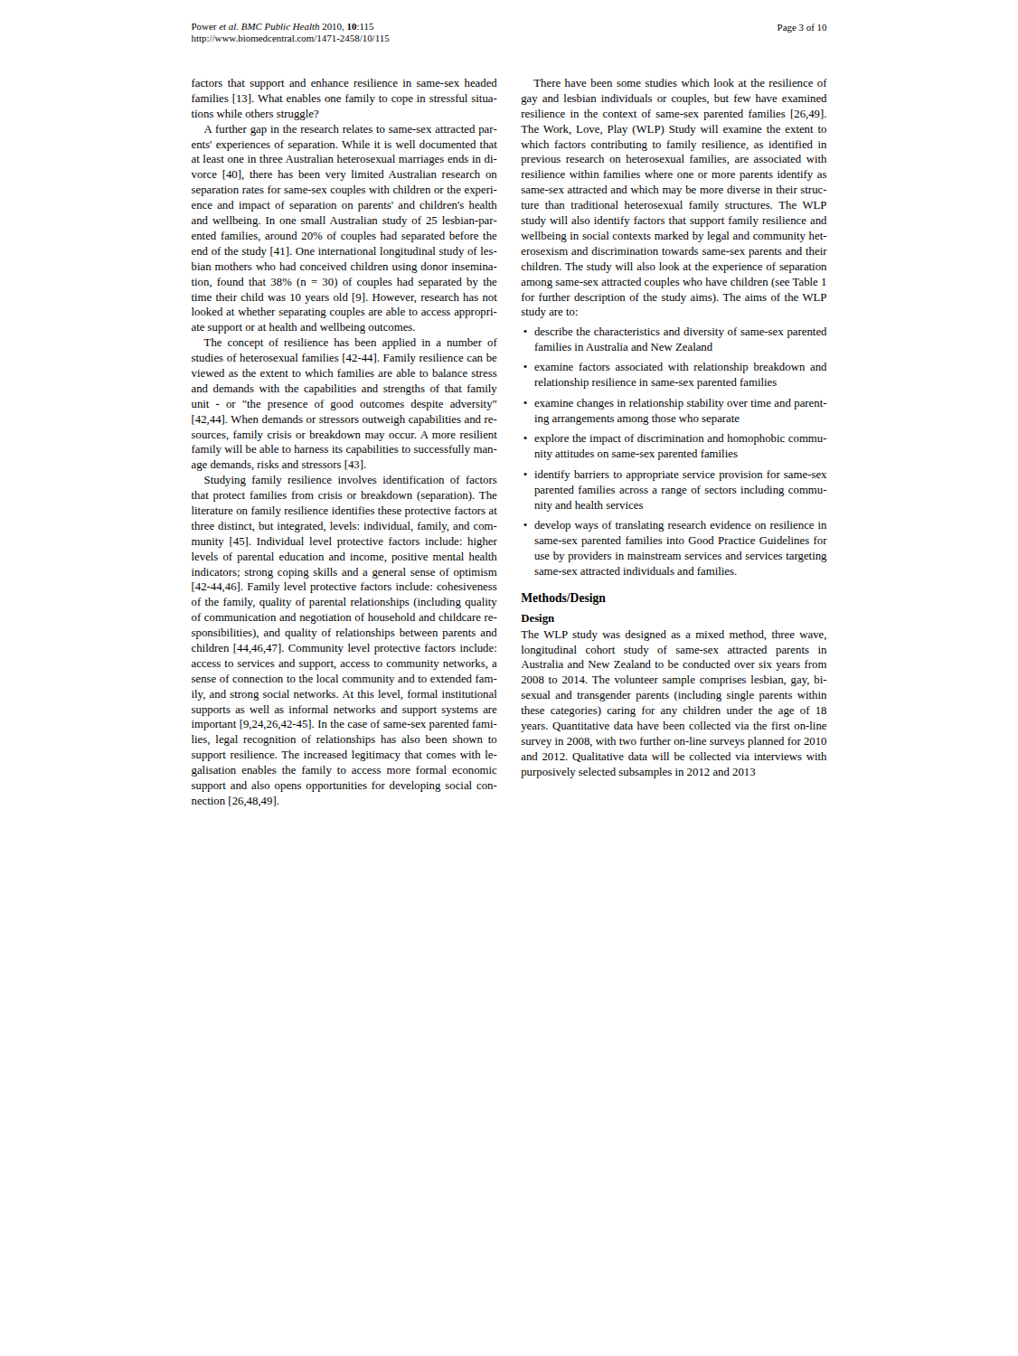Power et al. BMC Public Health 2010, 10:115
http://www.biomedcentral.com/1471-2458/10/115
Page 3 of 10
factors that support and enhance resilience in same-sex headed families [13]. What enables one family to cope in stressful situations while others struggle?
A further gap in the research relates to same-sex attracted parents' experiences of separation. While it is well documented that at least one in three Australian heterosexual marriages ends in divorce [40], there has been very limited Australian research on separation rates for same-sex couples with children or the experience and impact of separation on parents' and children's health and wellbeing. In one small Australian study of 25 lesbian-parented families, around 20% of couples had separated before the end of the study [41]. One international longitudinal study of lesbian mothers who had conceived children using donor insemination, found that 38% (n = 30) of couples had separated by the time their child was 10 years old [9]. However, research has not looked at whether separating couples are able to access appropriate support or at health and wellbeing outcomes.
The concept of resilience has been applied in a number of studies of heterosexual families [42-44]. Family resilience can be viewed as the extent to which families are able to balance stress and demands with the capabilities and strengths of that family unit - or "the presence of good outcomes despite adversity" [42,44]. When demands or stressors outweigh capabilities and resources, family crisis or breakdown may occur. A more resilient family will be able to harness its capabilities to successfully manage demands, risks and stressors [43].
Studying family resilience involves identification of factors that protect families from crisis or breakdown (separation). The literature on family resilience identifies these protective factors at three distinct, but integrated, levels: individual, family, and community [45]. Individual level protective factors include: higher levels of parental education and income, positive mental health indicators; strong coping skills and a general sense of optimism [42-44,46]. Family level protective factors include: cohesiveness of the family, quality of parental relationships (including quality of communication and negotiation of household and childcare responsibilities), and quality of relationships between parents and children [44,46,47]. Community level protective factors include: access to services and support, access to community networks, a sense of connection to the local community and to extended family, and strong social networks. At this level, formal institutional supports as well as informal networks and support systems are important [9,24,26,42-45]. In the case of same-sex parented families, legal recognition of relationships has also been shown to support resilience. The increased legitimacy that comes with legalisation enables the family to access more formal economic support and also opens opportunities for developing social connection [26,48,49].
There have been some studies which look at the resilience of gay and lesbian individuals or couples, but few have examined resilience in the context of same-sex parented families [26,49]. The Work, Love, Play (WLP) Study will examine the extent to which factors contributing to family resilience, as identified in previous research on heterosexual families, are associated with resilience within families where one or more parents identify as same-sex attracted and which may be more diverse in their structure than traditional heterosexual family structures. The WLP study will also identify factors that support family resilience and wellbeing in social contexts marked by legal and community heterosexism and discrimination towards same-sex parents and their children. The study will also look at the experience of separation among same-sex attracted couples who have children (see Table 1 for further description of the study aims). The aims of the WLP study are to:
describe the characteristics and diversity of same-sex parented families in Australia and New Zealand
examine factors associated with relationship breakdown and relationship resilience in same-sex parented families
examine changes in relationship stability over time and parenting arrangements among those who separate
explore the impact of discrimination and homophobic community attitudes on same-sex parented families
identify barriers to appropriate service provision for same-sex parented families across a range of sectors including community and health services
develop ways of translating research evidence on resilience in same-sex parented families into Good Practice Guidelines for use by providers in mainstream services and services targeting same-sex attracted individuals and families.
Methods/Design
Design
The WLP study was designed as a mixed method, three wave, longitudinal cohort study of same-sex attracted parents in Australia and New Zealand to be conducted over six years from 2008 to 2014. The volunteer sample comprises lesbian, gay, bisexual and transgender parents (including single parents within these categories) caring for any children under the age of 18 years. Quantitative data have been collected via the first on-line survey in 2008, with two further on-line surveys planned for 2010 and 2012. Qualitative data will be collected via interviews with purposively selected subsamples in 2012 and 2013